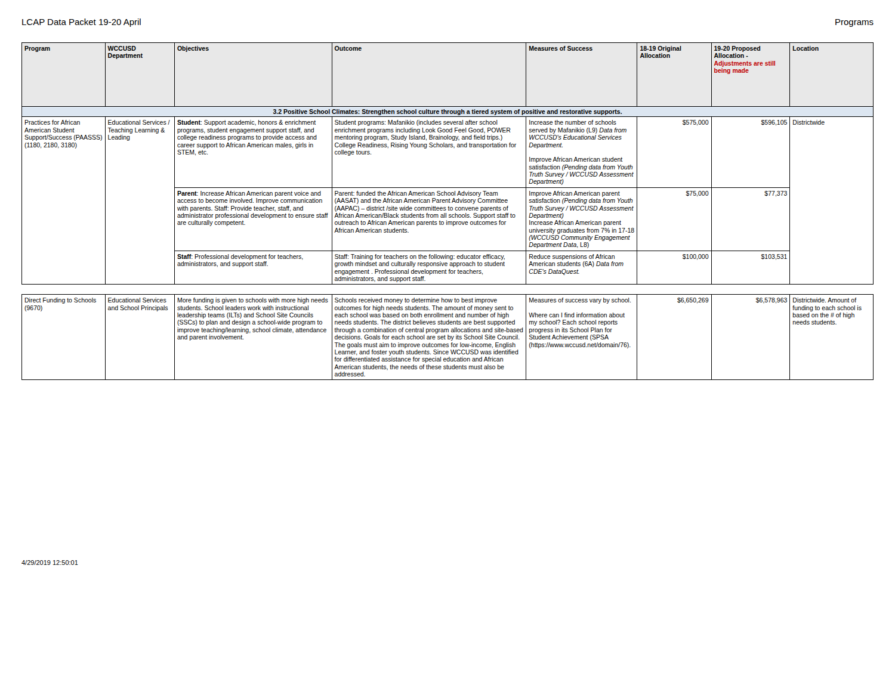LCAP Data Packet 19-20 April
Programs
| Program | WCCUSD Department | Objectives | Outcome | Measures of Success | 18-19 Original Allocation | 19-20 Proposed Allocation - Adjustments are still being made | Location |
| --- | --- | --- | --- | --- | --- | --- | --- |
| 3.2 Positive School Climates: Strengthen school culture through a tiered system of positive and restorative supports. |
| Practices for African American Student Support/Success (PAASSS) (1180, 2180, 3180) | Educational Services / Teaching Learning & Leading | Student : Support academic, honors & enrichment programs, student engagement support staff, and college readiness programs to provide access and career support to African American males, girls in STEM, etc. | Student programs: Mafanikio (includes several after school enrichment programs including Look Good Feel Good, POWER mentoring program, Study Island, Brainology, and field trips.) College Readiness, Rising Young Scholars, and transportation for college tours. | Increase the number of schools served by Mafanikio (L9) Data from WCCUSD's Educational Services Department. Improve African American student satisfaction (Pending data from Youth Truth Survey / WCCUSD Assessment Department) | $575,000 | $596,105 | Districtwide |
| Parent : Increase African American parent voice and access to become involved. Improve communication with parents. Staff: Provide teacher, staff, and administrator professional development to ensure staff are culturally competent. | Parent: funded the African American School Advisory Team (AASAT) and the African American Parent Advisory Committee (AAPAC) – district /site wide committees to convene parents of African American/Black students from all schools. Support staff to outreach to African American parents to improve outcomes for African American students. | Improve African American parent satisfaction (Pending data from Youth Truth Survey / WCCUSD Assessment Department) Increase African American parent university graduates from 7% in 17-18 (WCCUSD Community Engagement Department Data , L8) | $75,000 | $77,373 |
| Staff : Professional development for teachers, administrators, and support staff. | Staff: Training for teachers on the following: educator efficacy, growth mindset and culturally responsive approach to student engagement . Professional development for teachers, administrators, and support staff. | Reduce suspensions of African American students (6A) Data from CDE's DataQuest. | $100,000 | $103,531 |
| Direct Funding to Schools (9670) | Educational Services and School Principals | More funding is given to schools with more high needs students. School leaders work with instructional leadership teams (ILTs) and School Site Councils (SSCs) to plan and design a school-wide program to improve teaching/learning, school climate, attendance and parent involvement. | Schools received money to determine how to best improve outcomes for high needs students. The amount of money sent to each school was based on both enrollment and number of high needs students. The district believes students are best supported through a combination of central program allocations and site-based decisions. Goals for each school are set by its School Site Council. The goals must aim to improve outcomes for low-income, English Learner, and foster youth students. Since WCCUSD was identified for differentiated assistance for special education and African American students, the needs of these students must also be addressed. | Measures of success vary by school. Where can I find information about my school? Each school reports progress in its School Plan for Student Achievement (SPSA (https://www.wccusd.net/domain/76). | $6,650,269 | $6,578,963 | Districtwide. Amount of funding to each school is based on the # of high needs students. |
4/29/2019 12:50:01